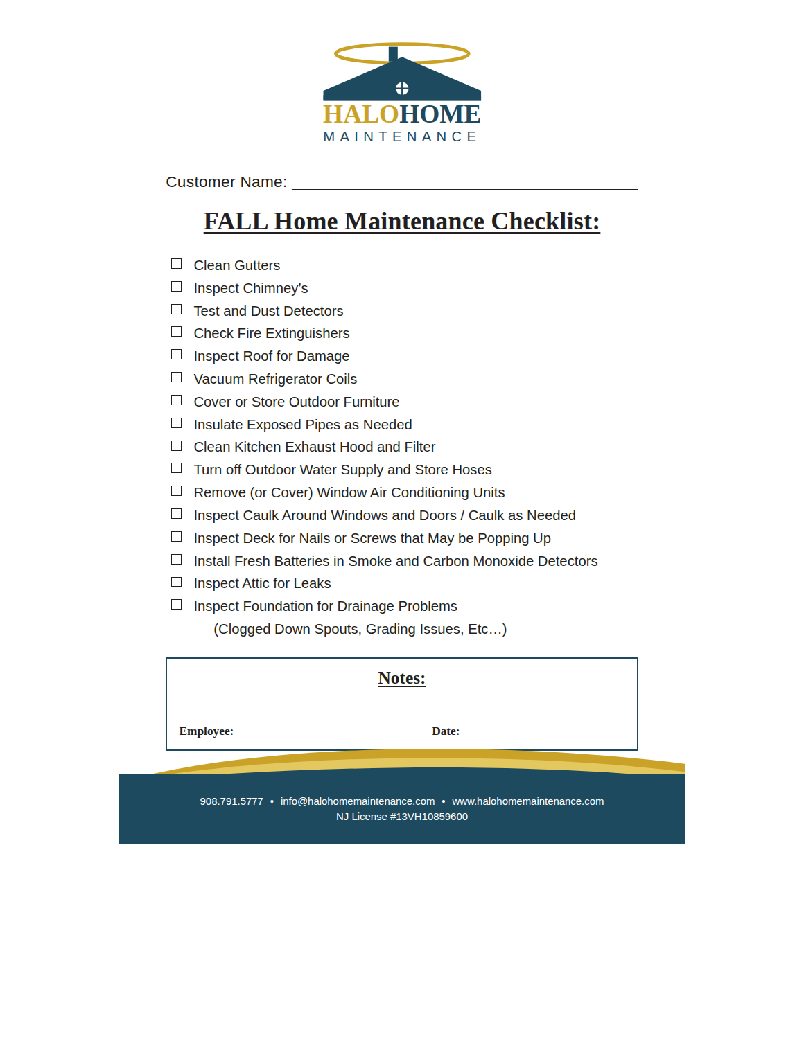HALOHOME MAINTENANCE
Customer Name: _______________________________________________________
FALL Home Maintenance Checklist:
Clean Gutters
Inspect Chimney’s
Test and Dust Detectors
Check Fire Extinguishers
Inspect Roof for Damage
Vacuum Refrigerator Coils
Cover or Store Outdoor Furniture
Insulate Exposed Pipes as Needed
Clean Kitchen Exhaust Hood and Filter
Turn off Outdoor Water Supply and Store Hoses
Remove (or Cover) Window Air Conditioning Units
Inspect Caulk Around Windows and Doors / Caulk as Needed
Inspect Deck for Nails or Screws that May be Popping Up
Install Fresh Batteries in Smoke and Carbon Monoxide Detectors
Inspect Attic for Leaks
Inspect Foundation for Drainage Problems (Clogged Down Spouts, Grading Issues, Etc…)
Notes:
Employee:
Date:
908.791.5777 • info@halohomemaintenance.com • www.halohomemaintenance.com
NJ License #13VH10859600